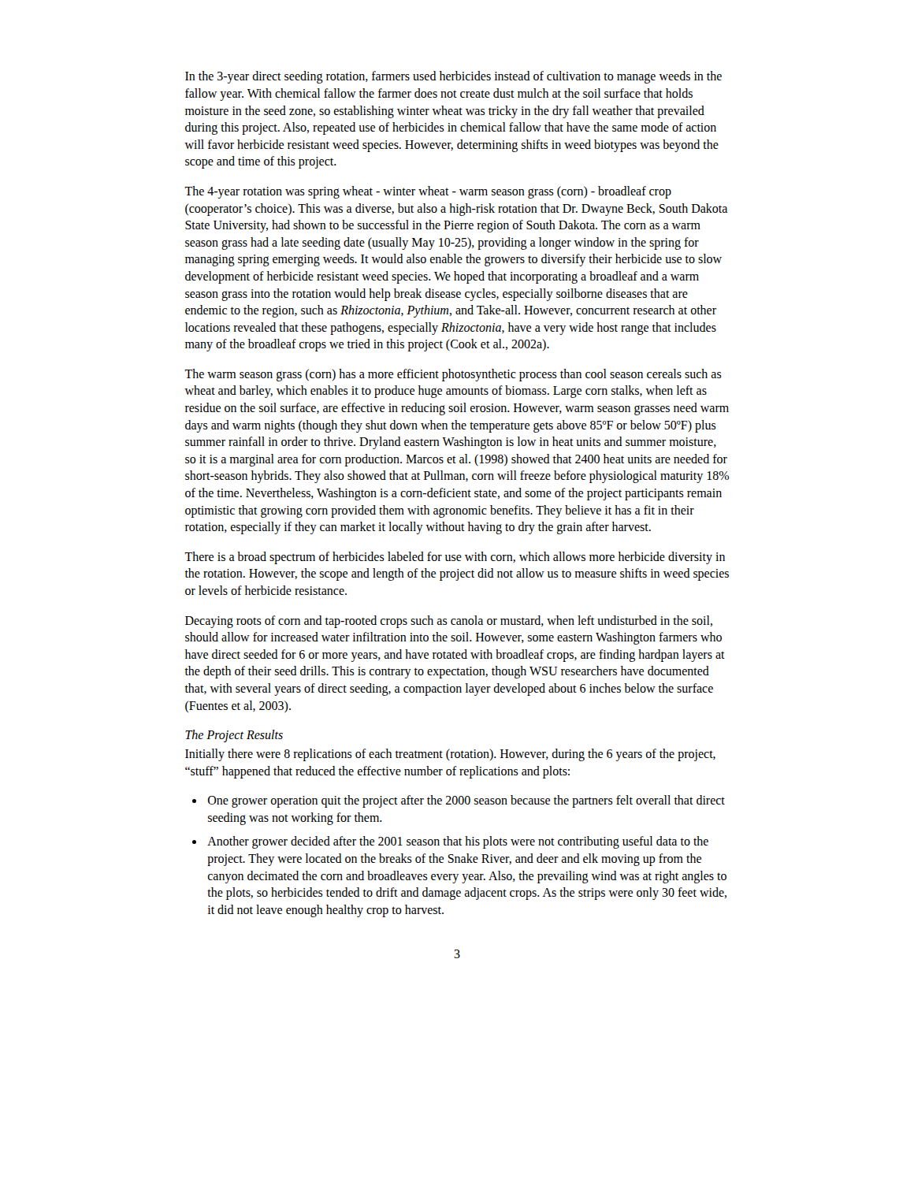In the 3-year direct seeding rotation, farmers used herbicides instead of cultivation to manage weeds in the fallow year. With chemical fallow the farmer does not create dust mulch at the soil surface that holds moisture in the seed zone, so establishing winter wheat was tricky in the dry fall weather that prevailed during this project. Also, repeated use of herbicides in chemical fallow that have the same mode of action will favor herbicide resistant weed species. However, determining shifts in weed biotypes was beyond the scope and time of this project.
The 4-year rotation was spring wheat - winter wheat - warm season grass (corn) - broadleaf crop (cooperator’s choice). This was a diverse, but also a high-risk rotation that Dr. Dwayne Beck, South Dakota State University, had shown to be successful in the Pierre region of South Dakota. The corn as a warm season grass had a late seeding date (usually May 10-25), providing a longer window in the spring for managing spring emerging weeds. It would also enable the growers to diversify their herbicide use to slow development of herbicide resistant weed species. We hoped that incorporating a broadleaf and a warm season grass into the rotation would help break disease cycles, especially soilborne diseases that are endemic to the region, such as Rhizoctonia, Pythium, and Take-all. However, concurrent research at other locations revealed that these pathogens, especially Rhizoctonia, have a very wide host range that includes many of the broadleaf crops we tried in this project (Cook et al., 2002a).
The warm season grass (corn) has a more efficient photosynthetic process than cool season cereals such as wheat and barley, which enables it to produce huge amounts of biomass. Large corn stalks, when left as residue on the soil surface, are effective in reducing soil erosion. However, warm season grasses need warm days and warm nights (though they shut down when the temperature gets above 85ºF or below 50ºF) plus summer rainfall in order to thrive. Dryland eastern Washington is low in heat units and summer moisture, so it is a marginal area for corn production. Marcos et al. (1998) showed that 2400 heat units are needed for short-season hybrids. They also showed that at Pullman, corn will freeze before physiological maturity 18% of the time. Nevertheless, Washington is a corn-deficient state, and some of the project participants remain optimistic that growing corn provided them with agronomic benefits. They believe it has a fit in their rotation, especially if they can market it locally without having to dry the grain after harvest.
There is a broad spectrum of herbicides labeled for use with corn, which allows more herbicide diversity in the rotation. However, the scope and length of the project did not allow us to measure shifts in weed species or levels of herbicide resistance.
Decaying roots of corn and tap-rooted crops such as canola or mustard, when left undisturbed in the soil, should allow for increased water infiltration into the soil. However, some eastern Washington farmers who have direct seeded for 6 or more years, and have rotated with broadleaf crops, are finding hardpan layers at the depth of their seed drills. This is contrary to expectation, though WSU researchers have documented that, with several years of direct seeding, a compaction layer developed about 6 inches below the surface (Fuentes et al, 2003).
The Project Results
Initially there were 8 replications of each treatment (rotation). However, during the 6 years of the project, “stuff” happened that reduced the effective number of replications and plots:
One grower operation quit the project after the 2000 season because the partners felt overall that direct seeding was not working for them.
Another grower decided after the 2001 season that his plots were not contributing useful data to the project. They were located on the breaks of the Snake River, and deer and elk moving up from the canyon decimated the corn and broadleaves every year. Also, the prevailing wind was at right angles to the plots, so herbicides tended to drift and damage adjacent crops. As the strips were only 30 feet wide, it did not leave enough healthy crop to harvest.
3